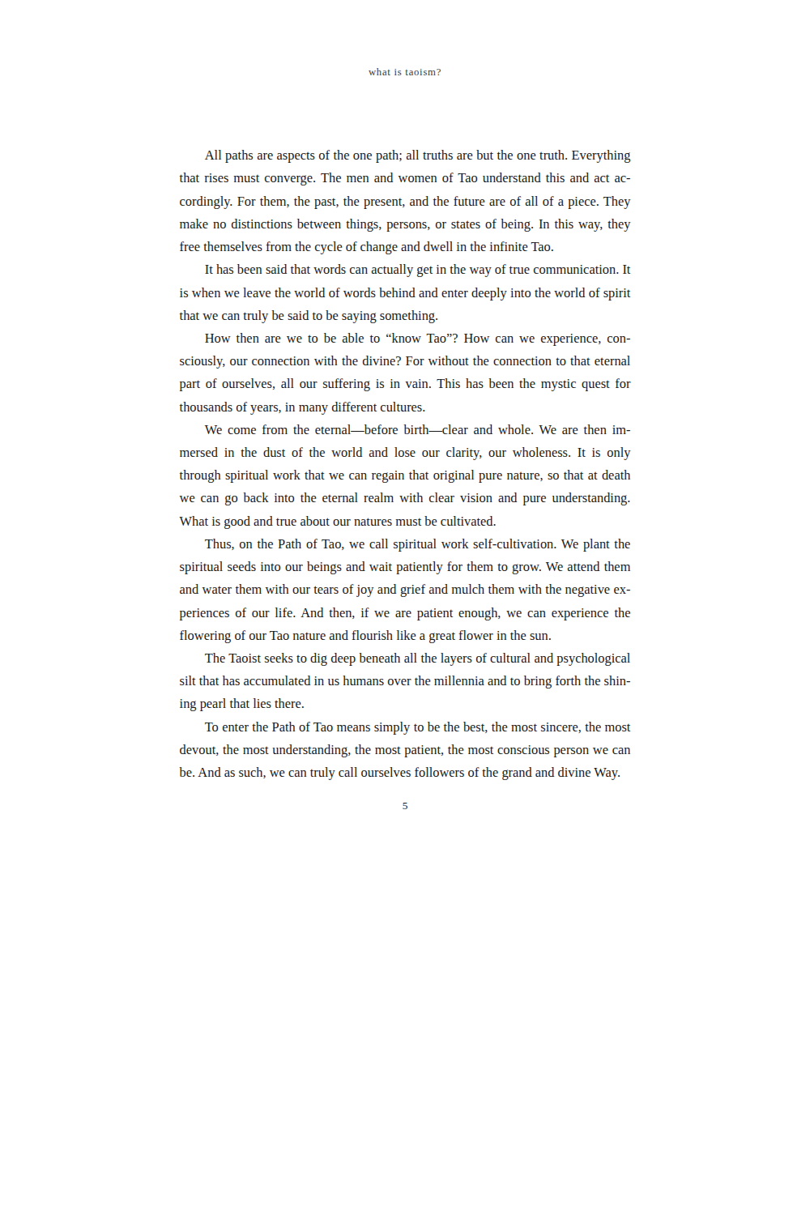what is taoism?
All paths are aspects of the one path; all truths are but the one truth. Everything that rises must converge. The men and women of Tao understand this and act accordingly. For them, the past, the present, and the future are of all of a piece. They make no distinctions between things, persons, or states of being. In this way, they free themselves from the cycle of change and dwell in the infinite Tao.
It has been said that words can actually get in the way of true communication. It is when we leave the world of words behind and enter deeply into the world of spirit that we can truly be said to be saying something.
How then are we to be able to “know Tao”? How can we experience, consciously, our connection with the divine? For without the connection to that eternal part of ourselves, all our suffering is in vain. This has been the mystic quest for thousands of years, in many different cultures.
We come from the eternal—before birth—clear and whole. We are then immersed in the dust of the world and lose our clarity, our wholeness. It is only through spiritual work that we can regain that original pure nature, so that at death we can go back into the eternal realm with clear vision and pure understanding. What is good and true about our natures must be cultivated.
Thus, on the Path of Tao, we call spiritual work self-cultivation. We plant the spiritual seeds into our beings and wait patiently for them to grow. We attend them and water them with our tears of joy and grief and mulch them with the negative experiences of our life. And then, if we are patient enough, we can experience the flowering of our Tao nature and flourish like a great flower in the sun.
The Taoist seeks to dig deep beneath all the layers of cultural and psychological silt that has accumulated in us humans over the millennia and to bring forth the shining pearl that lies there.
To enter the Path of Tao means simply to be the best, the most sincere, the most devout, the most understanding, the most patient, the most conscious person we can be. And as such, we can truly call ourselves followers of the grand and divine Way.
5